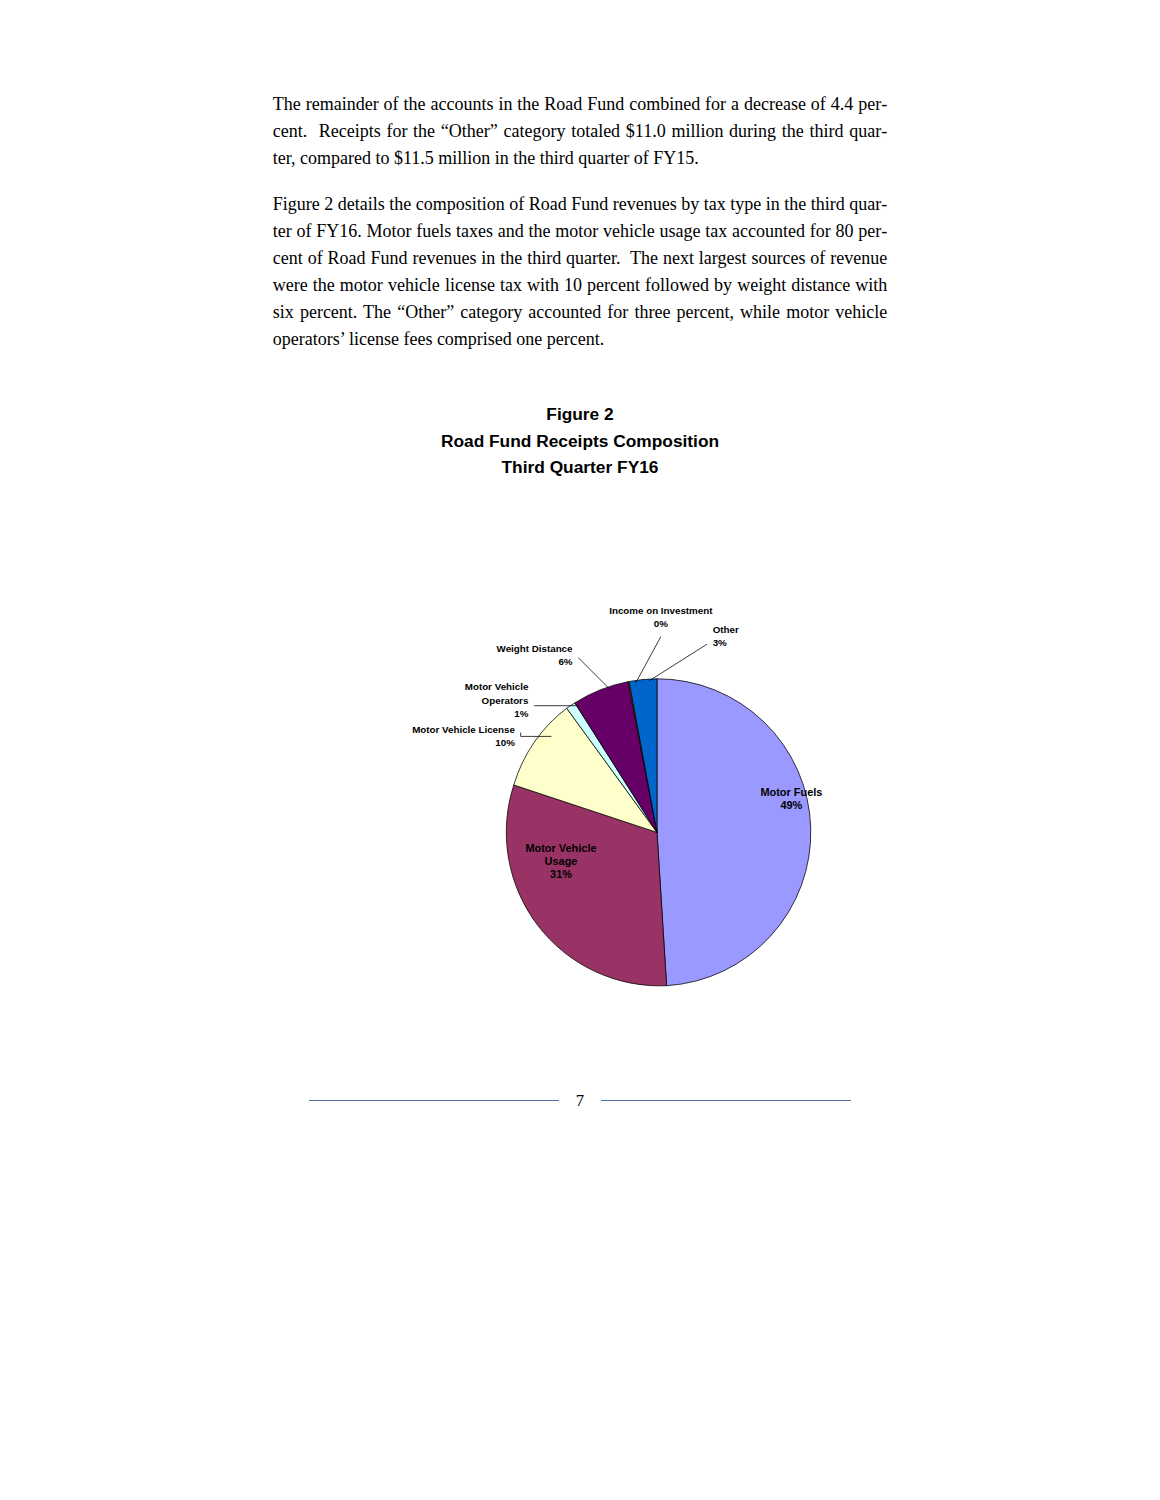The remainder of the accounts in the Road Fund combined for a decrease of 4.4 percent. Receipts for the “Other” category totaled $11.0 million during the third quarter, compared to $11.5 million in the third quarter of FY15.
Figure 2 details the composition of Road Fund revenues by tax type in the third quarter of FY16. Motor fuels taxes and the motor vehicle usage tax accounted for 80 percent of Road Fund revenues in the third quarter. The next largest sources of revenue were the motor vehicle license tax with 10 percent followed by weight distance with six percent. The “Other” category accounted for three percent, while motor vehicle operators’ license fees comprised one percent.
Figure 2
Road Fund Receipts Composition
Third Quarter FY16
Motor Fuels 49% Motor Vehicle Usage 31% Motor Vehicle License 10% Motor Vehicle Operators 1% Weight Distance 6% Income on Investment 0% Other 3%
7